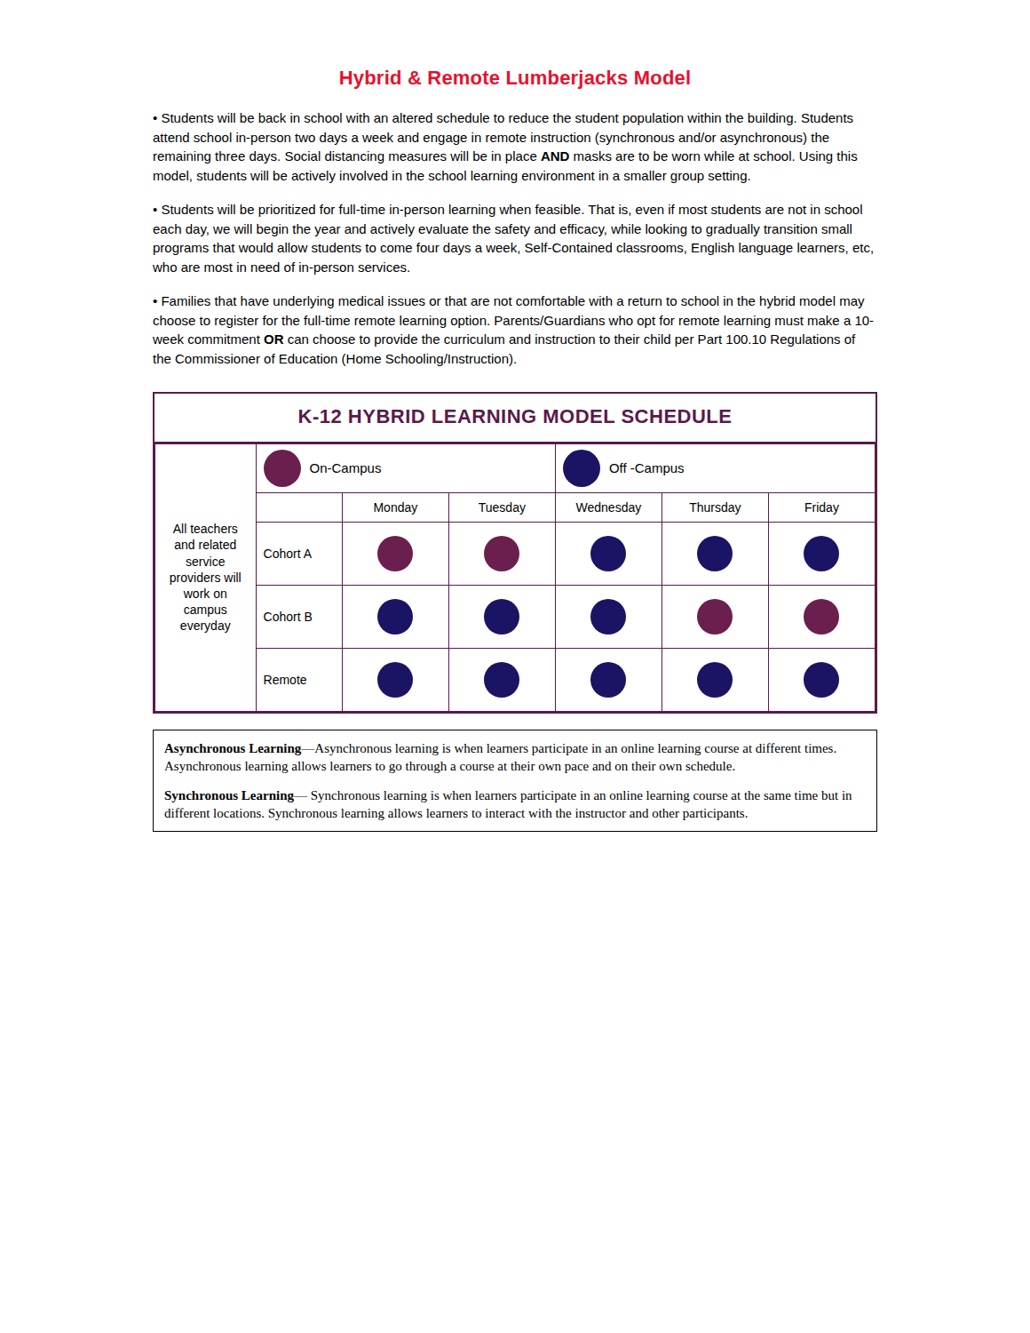Hybrid & Remote Lumberjacks Model
• Students will be back in school with an altered schedule to reduce the student population within the building. Students attend school in-person two days a week and engage in remote instruction (synchronous and/or asynchronous) the remaining three days. Social distancing measures will be in place AND masks are to be worn while at school. Using this model, students will be actively involved in the school learning environment in a smaller group setting.
• Students will be prioritized for full-time in-person learning when feasible. That is, even if most students are not in school each day, we will begin the year and actively evaluate the safety and efficacy, while looking to gradually transition small programs that would allow students to come four days a week, Self-Contained classrooms, English language learners, etc, who are most in need of in-person services.
• Families that have underlying medical issues or that are not comfortable with a return to school in the hybrid model may choose to register for the full-time remote learning option. Parents/Guardians who opt for remote learning must make a 10-week commitment OR can choose to provide the curriculum and instruction to their child per Part 100.10 Regulations of the Commissioner of Education (Home Schooling/Instruction).
K-12 HYBRID LEARNING MODEL SCHEDULE
| All teachers and related service providers will work on campus everyday | On-Campus | Off -Campus |
| | Monday | Tuesday | Wednesday | Thursday | Friday |
| Cohort A | | | | | |
| Cohort B | | | | | |
| Remote | | | | | |
Asynchronous Learning—Asynchronous learning is when learners participate in an online learning course at different times. Asynchronous learning allows learners to go through a course at their own pace and on their own schedule.
Synchronous Learning— Synchronous learning is when learners participate in an online learning course at the same time but in different locations. Synchronous learning allows learners to interact with the instructor and other participants.